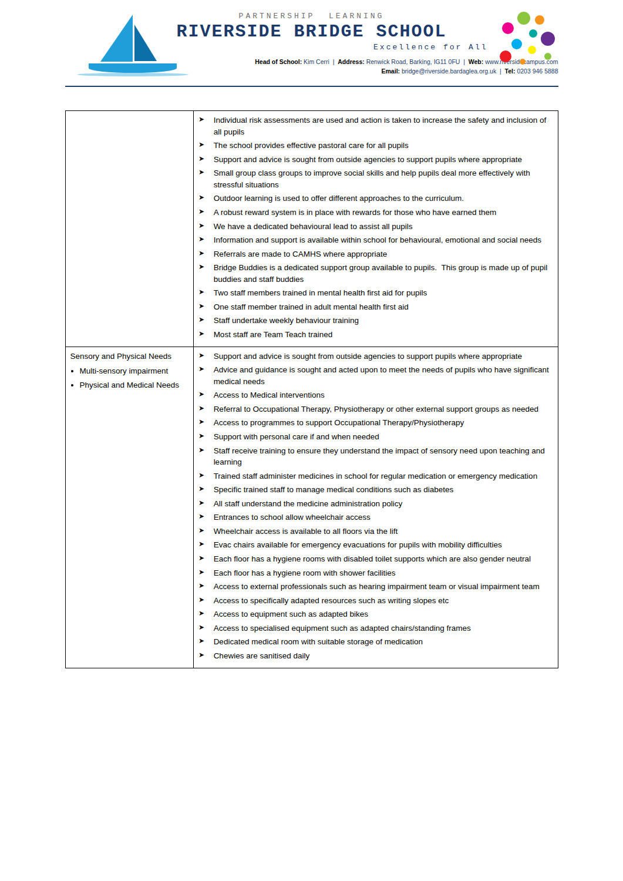PARTNERSHIP LEARNING
RIVERSIDE BRIDGE SCHOOL
Excellence for All
Head of School: Kim Cerri | Address: Renwick Road, Barking, IG11 0FU | Web: www.riversidecampus.com
Email: bridge@riverside.bardaglea.org.uk | Tel: 0203 946 5888
| | Individual risk assessments are used and action is taken to increase the safety and inclusion of all pupils The school provides effective pastoral care for all pupils Support and advice is sought from outside agencies to support pupils where appropriate Small group class groups to improve social skills and help pupils deal more effectively with stressful situations Outdoor learning is used to offer different approaches to the curriculum. A robust reward system is in place with rewards for those who have earned them We have a dedicated behavioural lead to assist all pupils Information and support is available within school for behavioural, emotional and social needs Referrals are made to CAMHS where appropriate Bridge Buddies is a dedicated support group available to pupils. This group is made up of pupil buddies and staff buddies Two staff members trained in mental health first aid for pupils One staff member trained in adult mental health first aid Staff undertake weekly behaviour training Most staff are Team Teach trained |
| Sensory and Physical Needs Multi-sensory impairment Physical and Medical Needs | Support and advice is sought from outside agencies to support pupils where appropriate Advice and guidance is sought and acted upon to meet the needs of pupils who have significant medical needs Access to Medical interventions Referral to Occupational Therapy, Physiotherapy or other external support groups as needed Access to programmes to support Occupational Therapy/Physiotherapy Support with personal care if and when needed Staff receive training to ensure they understand the impact of sensory need upon teaching and learning Trained staff administer medicines in school for regular medication or emergency medication Specific trained staff to manage medical conditions such as diabetes All staff understand the medicine administration policy Entrances to school allow wheelchair access Wheelchair access is available to all floors via the lift Evac chairs available for emergency evacuations for pupils with mobility difficulties Each floor has a hygiene rooms with disabled toilet supports which are also gender neutral Each floor has a hygiene room with shower facilities Access to external professionals such as hearing impairment team or visual impairment team Access to specifically adapted resources such as writing slopes etc Access to equipment such as adapted bikes Access to specialised equipment such as adapted chairs/standing frames Dedicated medical room with suitable storage of medication Chewies are sanitised daily |